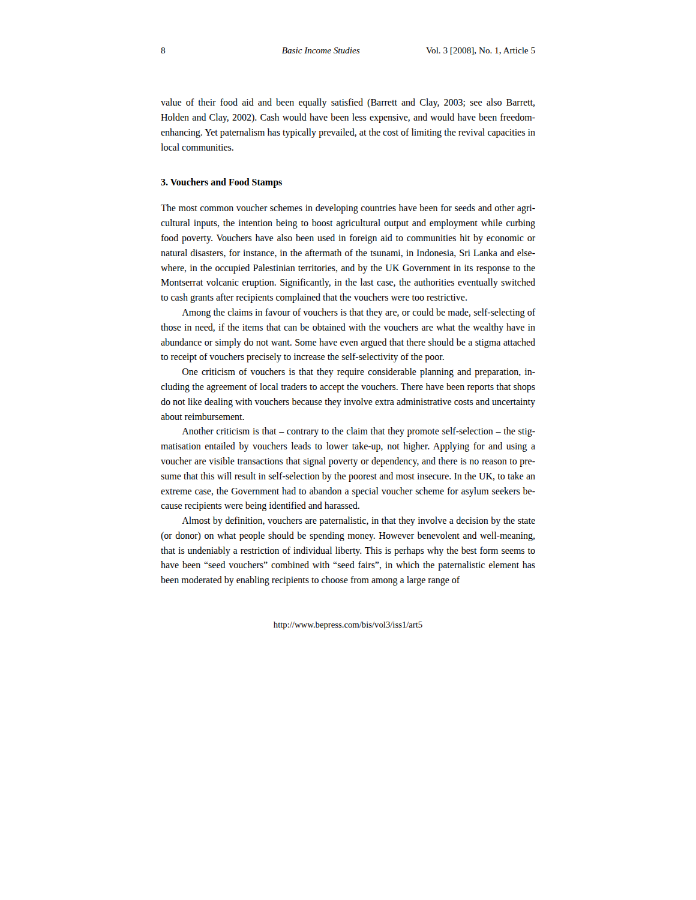8
Basic Income Studies
Vol. 3 [2008], No. 1, Article 5
value of their food aid and been equally satisfied (Barrett and Clay, 2003; see also Barrett, Holden and Clay, 2002). Cash would have been less expensive, and would have been freedom-enhancing. Yet paternalism has typically prevailed, at the cost of limiting the revival capacities in local communities.
3. Vouchers and Food Stamps
The most common voucher schemes in developing countries have been for seeds and other agricultural inputs, the intention being to boost agricultural output and employment while curbing food poverty. Vouchers have also been used in foreign aid to communities hit by economic or natural disasters, for instance, in the aftermath of the tsunami, in Indonesia, Sri Lanka and elsewhere, in the occupied Palestinian territories, and by the UK Government in its response to the Montserrat volcanic eruption. Significantly, in the last case, the authorities eventually switched to cash grants after recipients complained that the vouchers were too restrictive.
Among the claims in favour of vouchers is that they are, or could be made, self-selecting of those in need, if the items that can be obtained with the vouchers are what the wealthy have in abundance or simply do not want. Some have even argued that there should be a stigma attached to receipt of vouchers precisely to increase the self-selectivity of the poor.
One criticism of vouchers is that they require considerable planning and preparation, including the agreement of local traders to accept the vouchers. There have been reports that shops do not like dealing with vouchers because they involve extra administrative costs and uncertainty about reimbursement.
Another criticism is that – contrary to the claim that they promote self-selection – the stigmatisation entailed by vouchers leads to lower take-up, not higher. Applying for and using a voucher are visible transactions that signal poverty or dependency, and there is no reason to presume that this will result in self-selection by the poorest and most insecure. In the UK, to take an extreme case, the Government had to abandon a special voucher scheme for asylum seekers because recipients were being identified and harassed.
Almost by definition, vouchers are paternalistic, in that they involve a decision by the state (or donor) on what people should be spending money. However benevolent and well-meaning, that is undeniably a restriction of individual liberty. This is perhaps why the best form seems to have been “seed vouchers” combined with “seed fairs”, in which the paternalistic element has been moderated by enabling recipients to choose from among a large range of
http://www.bepress.com/bis/vol3/iss1/art5